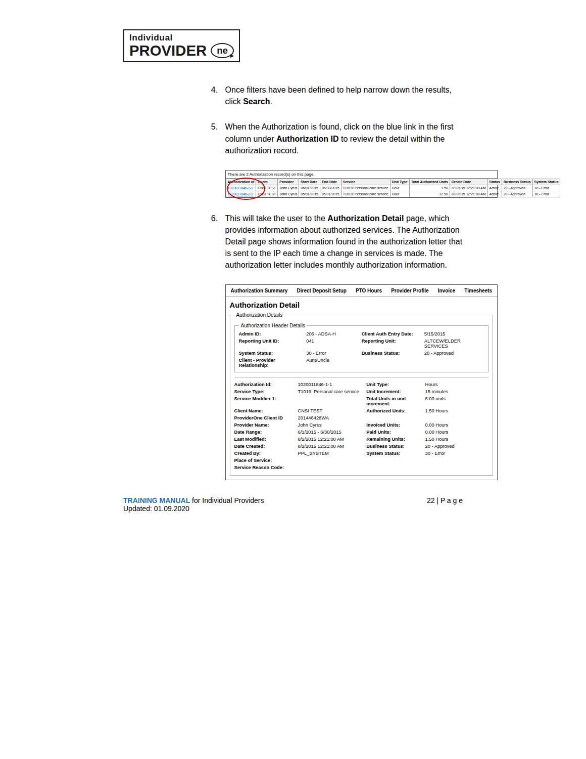Individual
PROVIDER ne▸
4. Once filters have been defined to help narrow down the results, click Search.
5. When the Authorization is found, click on the blue link in the first column under Authorization ID to review the detail within the authorization record.
There are 2 Authorization record(s) on this page.
| Authorization Id | Client | Provider | Start Date | End Date | Service | Unit Type | Total Authorized Units | Create Date | Status | Business Status | System Status |
| --- | --- | --- | --- | --- | --- | --- | --- | --- | --- | --- | --- |
| 1020011846-1-1 | CNSI TEST | John Cyrus | 06/01/2015 | 06/30/2015 | T1019: Personal care service | Hour | 1.50 | 8/2/2015 12:21:00 AM | Active | 20 - Approved | 30 - Error |
| 1020011846-2-1 | CNSI TEST | John Cyrus | 05/01/2015 | 05/31/2015 | T1019: Personal care service | Hour | 12.50 | 8/2/2015 12:21:00 AM | Active | 20 - Approved | 30 - Error |
6. This will take the user to the Authorization Detail page, which provides information about authorized services. The Authorization Detail page shows information found in the authorization letter that is sent to the IP each time a change in services is made. The authorization letter includes monthly authorization information.
Authorization Summary Direct Deposit Setup PTO Hours Provider Profile Invoice Timesheets
Authorization Detail
Authorization Details Authorization Header Details
Admin ID:
206 - ADSA-H
Client Auth Entry Date:
5/15/2015
Reporting Unit ID:
041
Reporting Unit:
ALTCEW/ELDER SERVICES
System Status:
30 - Error
Business Status:
20 - Approved
Client - Provider Relationship:
Aunt/Uncle
Authorization Id:
1020011846-1-1
Unit Type:
Hours
Service Type:
T1019: Personal care service
Unit Increment:
15 minutes
Service Modifier 1:
Total Units in unit increment:
6.00 units
Client Name:
CNSI TEST
Authorized Units:
1.50 Hours
ProviderOne Client ID
201446428WA
Provider Name:
John Cyrus
Invoiced Units:
0.00 Hours
Date Range:
6/1/2015 - 6/30/2015
Paid Units:
0.00 Hours
Last Modified:
8/2/2015 12:21:00 AM
Remaining Units:
1.50 Hours
Date Created:
8/2/2015 12:21:00 AM
Business Status:
20 - Approved
Created By:
PPL_SYSTEM
System Status:
30 - Error
Place of Service:
Service Reason Code:
TRAINING MANUAL for Individual Providers
Updated: 01.09.2020
22 | P a g e